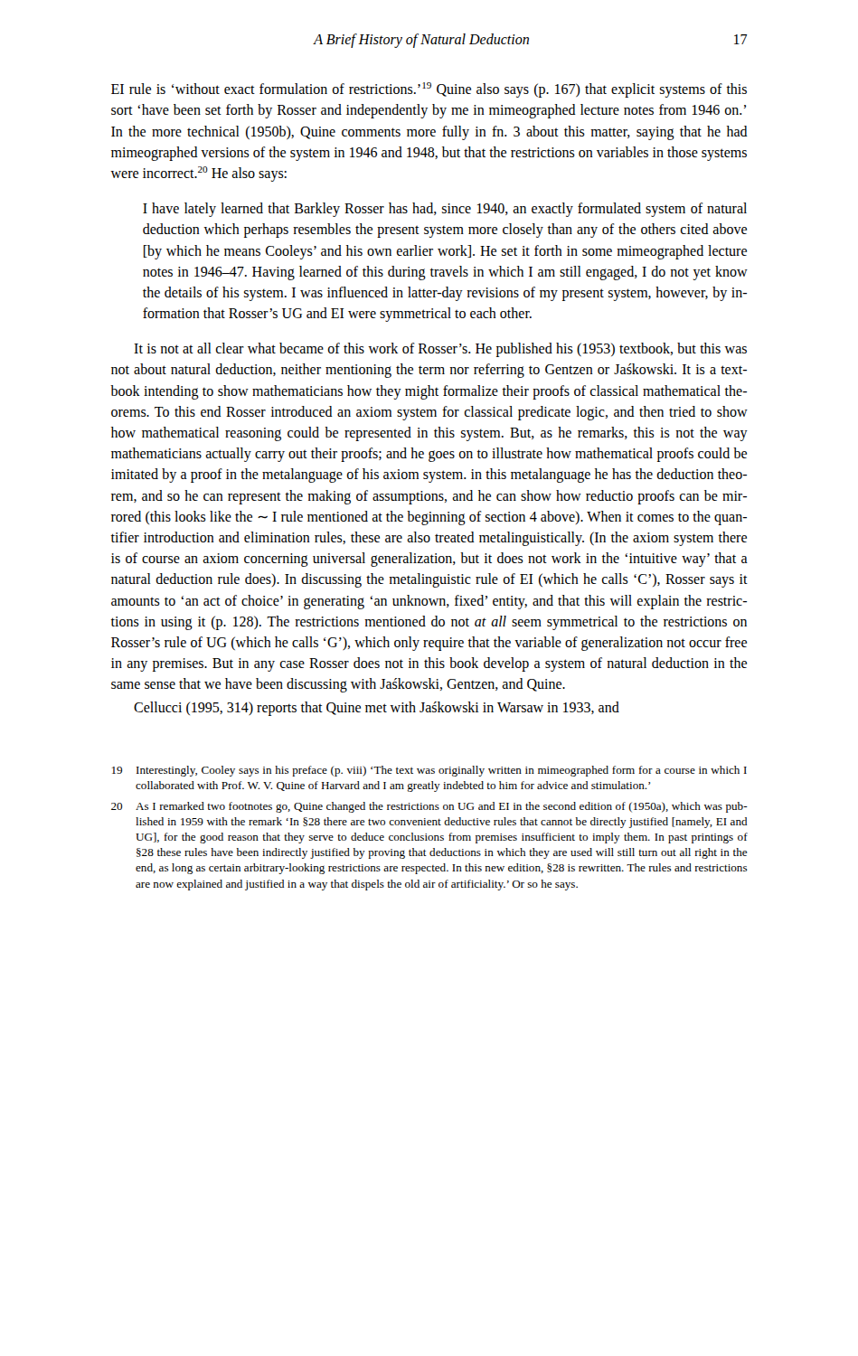A Brief History of Natural Deduction 17
EI rule is ‘without exact formulation of restrictions.’19 Quine also says (p. 167) that explicit systems of this sort ‘have been set forth by Rosser and independently by me in mimeographed lecture notes from 1946 on.’ In the more technical (1950b), Quine comments more fully in fn. 3 about this matter, saying that he had mimeographed versions of the system in 1946 and 1948, but that the restrictions on variables in those systems were incorrect.20 He also says:
I have lately learned that Barkley Rosser has had, since 1940, an exactly formulated system of natural deduction which perhaps resembles the present system more closely than any of the others cited above [by which he means Cooleys’ and his own earlier work]. He set it forth in some mimeographed lecture notes in 1946–47. Having learned of this during travels in which I am still engaged, I do not yet know the details of his system. I was influenced in latter-day revisions of my present system, however, by information that Rosser’s UG and EI were symmetrical to each other.
It is not at all clear what became of this work of Rosser’s. He published his (1953) textbook, but this was not about natural deduction, neither mentioning the term nor referring to Gentzen or Jaśkowski. It is a textbook intending to show mathematicians how they might formalize their proofs of classical mathematical theorems. To this end Rosser introduced an axiom system for classical predicate logic, and then tried to show how mathematical reasoning could be represented in this system. But, as he remarks, this is not the way mathematicians actually carry out their proofs; and he goes on to illustrate how mathematical proofs could be imitated by a proof in the metalanguage of his axiom system. in this metalanguage he has the deduction theorem, and so he can represent the making of assumptions, and he can show how reductio proofs can be mirrored (this looks like the ∼ I rule mentioned at the beginning of section 4 above). When it comes to the quantifier introduction and elimination rules, these are also treated metalinguistically. (In the axiom system there is of course an axiom concerning universal generalization, but it does not work in the ‘intuitive way’ that a natural deduction rule does). In discussing the metalinguistic rule of EI (which he calls ‘C’), Rosser says it amounts to ‘an act of choice’ in generating ‘an unknown, fixed’ entity, and that this will explain the restrictions in using it (p. 128). The restrictions mentioned do not at all seem symmetrical to the restrictions on Rosser’s rule of UG (which he calls ‘G’), which only require that the variable of generalization not occur free in any premises. But in any case Rosser does not in this book develop a system of natural deduction in the same sense that we have been discussing with Jaśkowski, Gentzen, and Quine.
Cellucci (1995, 314) reports that Quine met with Jaśkowski in Warsaw in 1933, and
19 Interestingly, Cooley says in his preface (p. viii) ‘The text was originally written in mimeographed form for a course in which I collaborated with Prof. W. V. Quine of Harvard and I am greatly indebted to him for advice and stimulation.’
20 As I remarked two footnotes go, Quine changed the restrictions on UG and EI in the second edition of (1950a), which was published in 1959 with the remark ‘In §28 there are two convenient deductive rules that cannot be directly justified [namely, EI and UG], for the good reason that they serve to deduce conclusions from premises insufficient to imply them. In past printings of §28 these rules have been indirectly justified by proving that deductions in which they are used will still turn out all right in the end, as long as certain arbitrary-looking restrictions are respected. In this new edition, §28 is rewritten. The rules and restrictions are now explained and justified in a way that dispels the old air of artificiality.’ Or so he says.